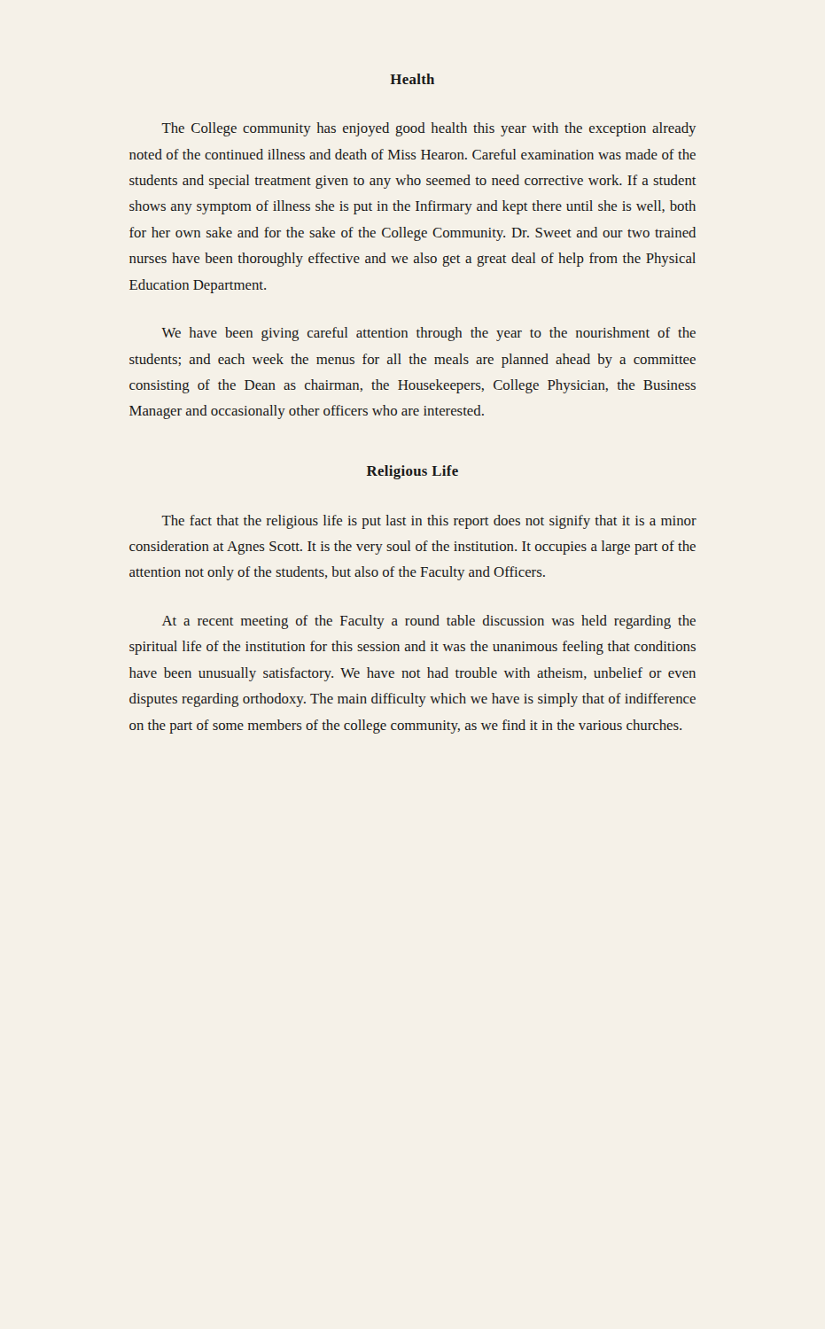Health
The College community has enjoyed good health this year with the exception already noted of the continued illness and death of Miss Hearon. Careful examination was made of the students and special treatment given to any who seemed to need corrective work. If a student shows any symptom of illness she is put in the Infirmary and kept there until she is well, both for her own sake and for the sake of the College Community. Dr. Sweet and our two trained nurses have been thoroughly effective and we also get a great deal of help from the Physical Education Department.
We have been giving careful attention through the year to the nourishment of the students; and each week the menus for all the meals are planned ahead by a committee consisting of the Dean as chairman, the Housekeepers, College Physician, the Business Manager and occasionally other officers who are interested.
Religious Life
The fact that the religious life is put last in this report does not signify that it is a minor consideration at Agnes Scott. It is the very soul of the institution. It occupies a large part of the attention not only of the students, but also of the Faculty and Officers.
At a recent meeting of the Faculty a round table discussion was held regarding the spiritual life of the institution for this session and it was the unanimous feeling that conditions have been unusually satisfactory. We have not had trouble with atheism, unbelief or even disputes regarding orthodoxy. The main difficulty which we have is simply that of indifference on the part of some members of the college community, as we find it in the various churches.